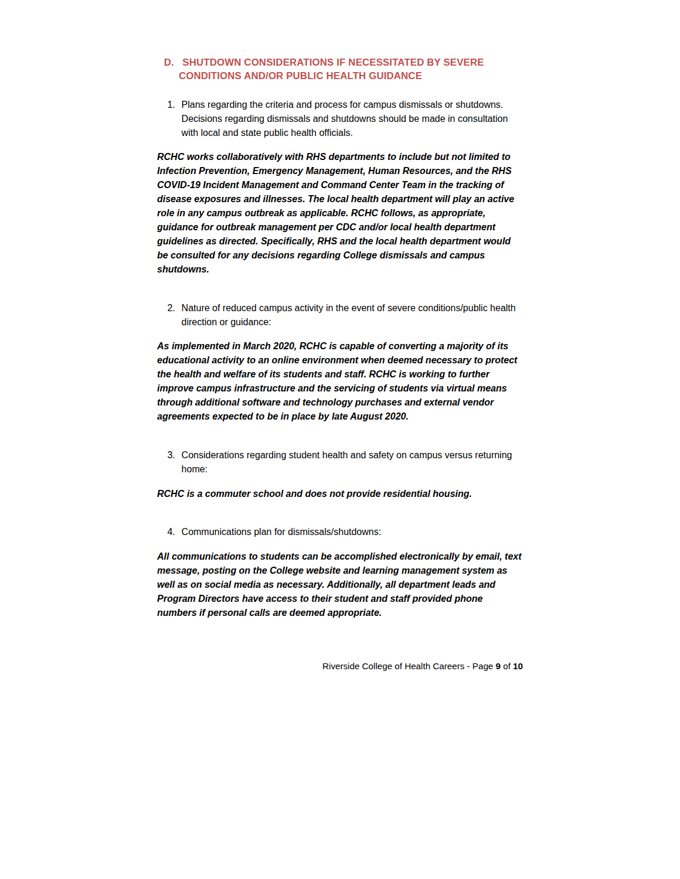D. Shutdown considerations if necessitated by severe conditions and/or public health guidance
Plans regarding the criteria and process for campus dismissals or shutdowns. Decisions regarding dismissals and shutdowns should be made in consultation with local and state public health officials.
RCHC works collaboratively with RHS departments to include but not limited to Infection Prevention, Emergency Management, Human Resources, and the RHS COVID-19 Incident Management and Command Center Team in the tracking of disease exposures and illnesses. The local health department will play an active role in any campus outbreak as applicable. RCHC follows, as appropriate, guidance for outbreak management per CDC and/or local health department guidelines as directed. Specifically, RHS and the local health department would be consulted for any decisions regarding College dismissals and campus shutdowns.
Nature of reduced campus activity in the event of severe conditions/public health direction or guidance:
As implemented in March 2020, RCHC is capable of converting a majority of its educational activity to an online environment when deemed necessary to protect the health and welfare of its students and staff. RCHC is working to further improve campus infrastructure and the servicing of students via virtual means through additional software and technology purchases and external vendor agreements expected to be in place by late August 2020.
Considerations regarding student health and safety on campus versus returning home:
RCHC is a commuter school and does not provide residential housing.
Communications plan for dismissals/shutdowns:
All communications to students can be accomplished electronically by email, text message, posting on the College website and learning management system as well as on social media as necessary. Additionally, all department leads and Program Directors have access to their student and staff provided phone numbers if personal calls are deemed appropriate.
Riverside College of Health Careers - Page 9 of 10